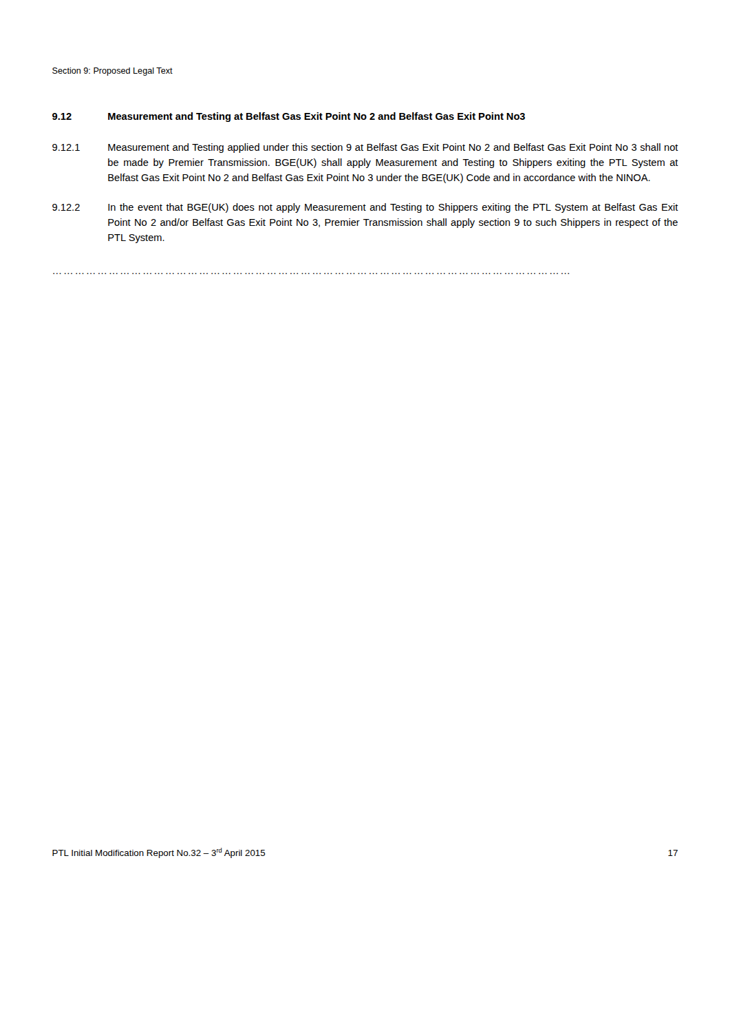Section 9: Proposed Legal Text
9.12
Measurement and Testing at Belfast Gas Exit Point No 2 and Belfast Gas Exit Point No3
9.12.1
Measurement and Testing applied under this section 9 at Belfast Gas Exit Point No 2 and Belfast Gas Exit Point No 3 shall not be made by Premier Transmission. BGE(UK) shall apply Measurement and Testing to Shippers exiting the PTL System at Belfast Gas Exit Point No 2 and Belfast Gas Exit Point No 3 under the BGE(UK) Code and in accordance with the NINOA.
9.12.2
In the event that BGE(UK) does not apply Measurement and Testing to Shippers exiting the PTL System at Belfast Gas Exit Point No 2 and/or Belfast Gas Exit Point No 3, Premier Transmission shall apply section 9 to such Shippers in respect of the PTL System.
…………………………………………………………………………………………………………………………
PTL Initial Modification Report No.32 – 3rd April 2015 17